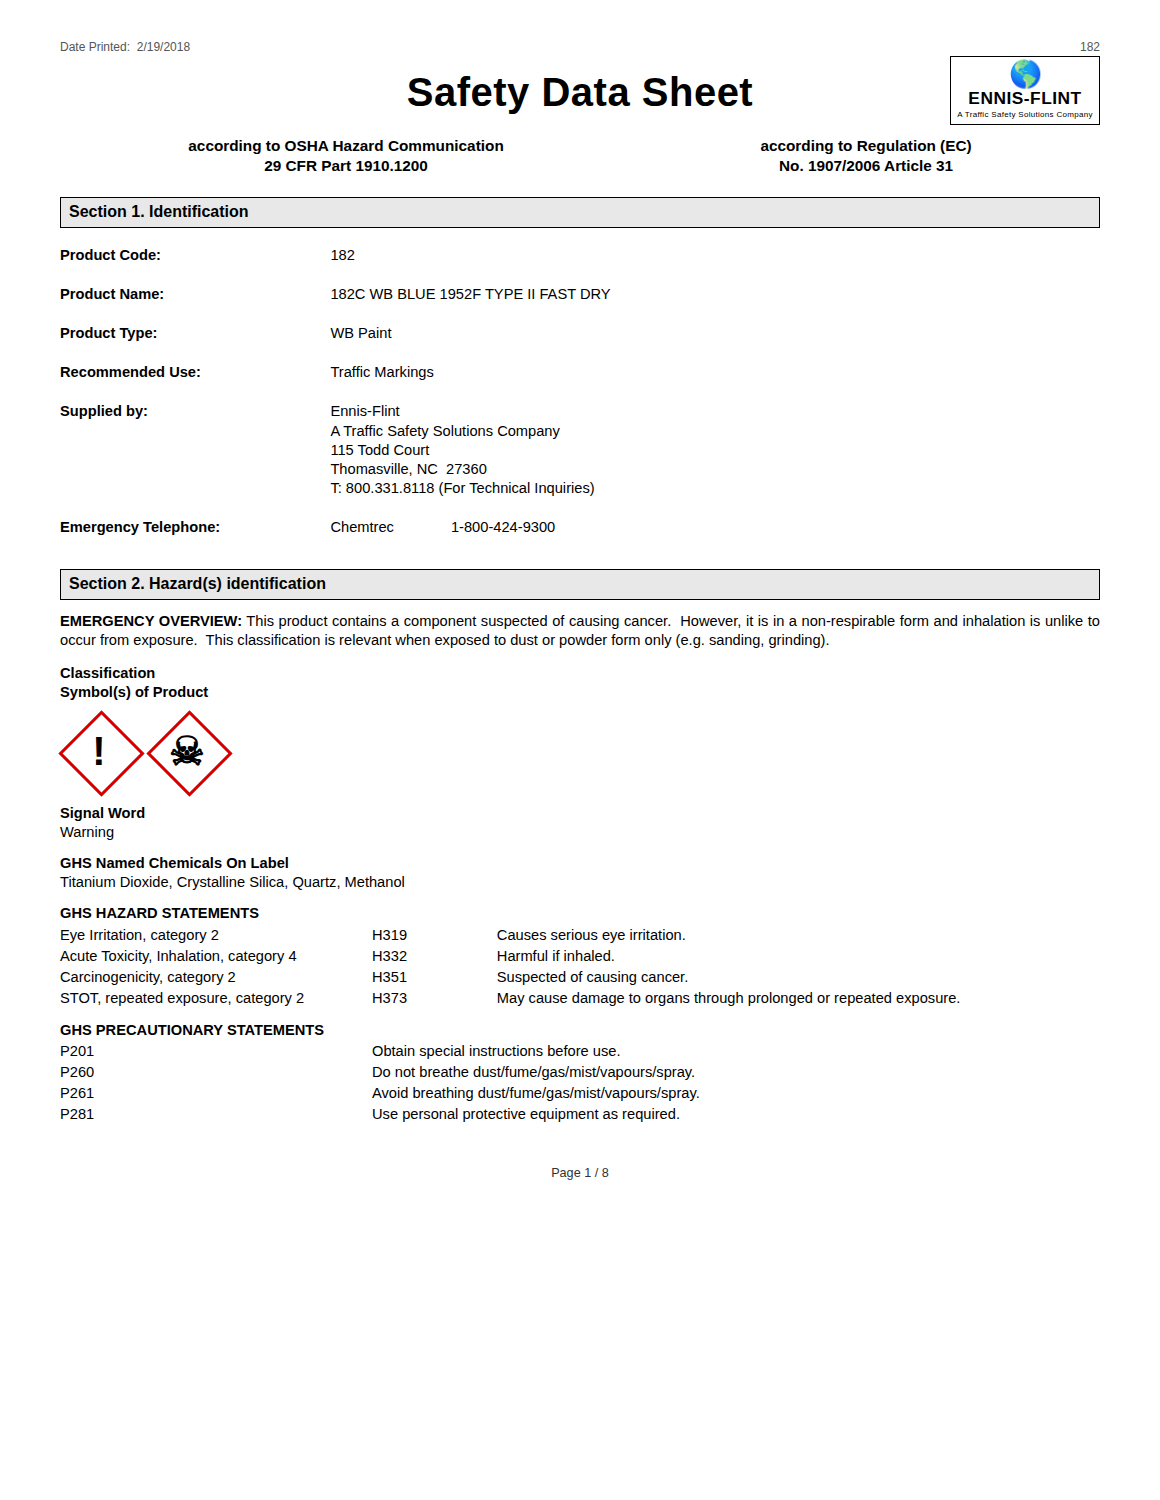Date Printed: 2/19/2018
182
Safety Data Sheet
🌎
ENNIS-FLINT
A Traffic Safety Solutions Company
according to OSHA Hazard Communication
29 CFR Part 1910.1200
according to Regulation (EC)
No. 1907/2006 Article 31
Section 1. Identification
| Product Code: | 182 |
| Product Name: | 182C WB BLUE 1952F TYPE II FAST DRY |
| Product Type: | WB Paint |
| Recommended Use: | Traffic Markings |
| Supplied by: | Ennis-Flint A Traffic Safety Solutions Company 115 Todd Court Thomasville, NC 27360 T: 800.331.8118 (For Technical Inquiries) |
| Emergency Telephone: | Chemtrec 1-800-424-9300 |
Section 2. Hazard(s) identification
EMERGENCY OVERVIEW: This product contains a component suspected of causing cancer. However, it is in a non-respirable form and inhalation is unlike to occur from exposure. This classification is relevant when exposed to dust or powder form only (e.g. sanding, grinding).
Classification
Symbol(s) of Product
!
☠
Signal Word
Warning
GHS Named Chemicals On Label
Titanium Dioxide, Crystalline Silica, Quartz, Methanol
GHS HAZARD STATEMENTS
| Eye Irritation, category 2 | H319 | Causes serious eye irritation. |
| Acute Toxicity, Inhalation, category 4 | H332 | Harmful if inhaled. |
| Carcinogenicity, category 2 | H351 | Suspected of causing cancer. |
| STOT, repeated exposure, category 2 | H373 | May cause damage to organs through prolonged or repeated exposure. |
GHS PRECAUTIONARY STATEMENTS
| P201 | Obtain special instructions before use. |
| P260 | Do not breathe dust/fume/gas/mist/vapours/spray. |
| P261 | Avoid breathing dust/fume/gas/mist/vapours/spray. |
| P281 | Use personal protective equipment as required. |
Page 1 / 8